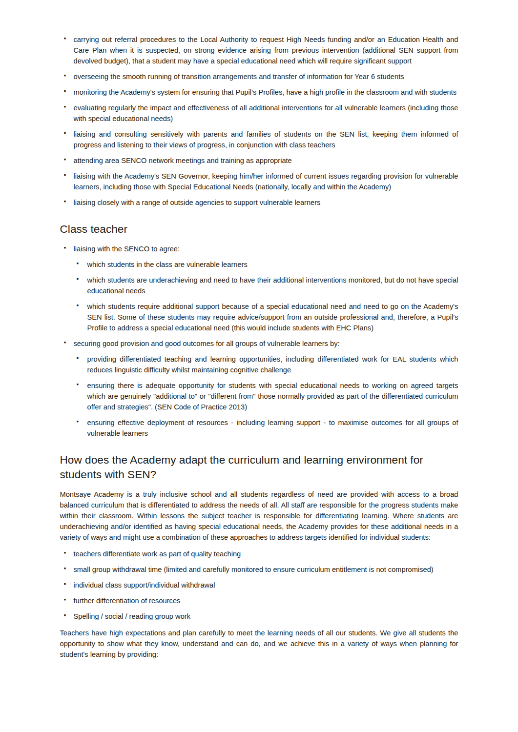carrying out referral procedures to the Local Authority to request High Needs funding and/or an Education Health and Care Plan when it is suspected, on strong evidence arising from previous intervention (additional SEN support from devolved budget), that a student may have a special educational need which will require significant support
overseeing the smooth running of transition arrangements and transfer of information for Year 6 students
monitoring the Academy's system for ensuring that Pupil’s Profiles, have a high profile in the classroom and with students
evaluating regularly the impact and effectiveness of all additional interventions for all vulnerable learners (including those with special educational needs)
liaising and consulting sensitively with parents and families of students on the SEN list, keeping them informed of progress and listening to their views of progress, in conjunction with class teachers
attending area SENCO network meetings and training as appropriate
liaising with the Academy's SEN Governor, keeping him/her informed of current issues regarding provision for vulnerable learners, including those with Special Educational Needs (nationally, locally and within the Academy)
liaising closely with a range of outside agencies to support vulnerable learners
Class teacher
liaising with the SENCO to agree:
which students in the class are vulnerable learners
which students are underachieving and need to have their additional interventions monitored, but do not have special educational needs
which students require additional support because of a special educational need and need to go on the Academy's SEN list. Some of these students may require advice/support from an outside professional and, therefore, a Pupil’s Profile to address a special educational need (this would include students with EHC Plans)
securing good provision and good outcomes for all groups of vulnerable learners by:
providing differentiated teaching and learning opportunities, including differentiated work for EAL students which reduces linguistic difficulty whilst maintaining cognitive challenge
ensuring there is adequate opportunity for students with special educational needs to working on agreed targets which are genuinely "additional to" or "different from" those normally provided as part of the differentiated curriculum offer and strategies". (SEN Code of Practice 2013)
ensuring effective deployment of resources - including learning support - to maximise outcomes for all groups of vulnerable learners
How does the Academy adapt the curriculum and learning environment for students with SEN?
Montsaye Academy is a truly inclusive school and all students regardless of need are provided with access to a broad balanced curriculum that is differentiated to address the needs of all. All staff are responsible for the progress students make within their classroom. Within lessons the subject teacher is responsible for differentiating learning. Where students are underachieving and/or identified as having special educational needs, the Academy provides for these additional needs in a variety of ways and might use a combination of these approaches to address targets identified for individual students:
teachers differentiate work as part of quality teaching
small group withdrawal time (limited and carefully monitored to ensure curriculum entitlement is not compromised)
individual class support/individual withdrawal
further differentiation of resources
Spelling / social / reading group work
Teachers have high expectations and plan carefully to meet the learning needs of all our students. We give all students the opportunity to show what they know, understand and can do, and we achieve this in a variety of ways when planning for student's learning by providing: